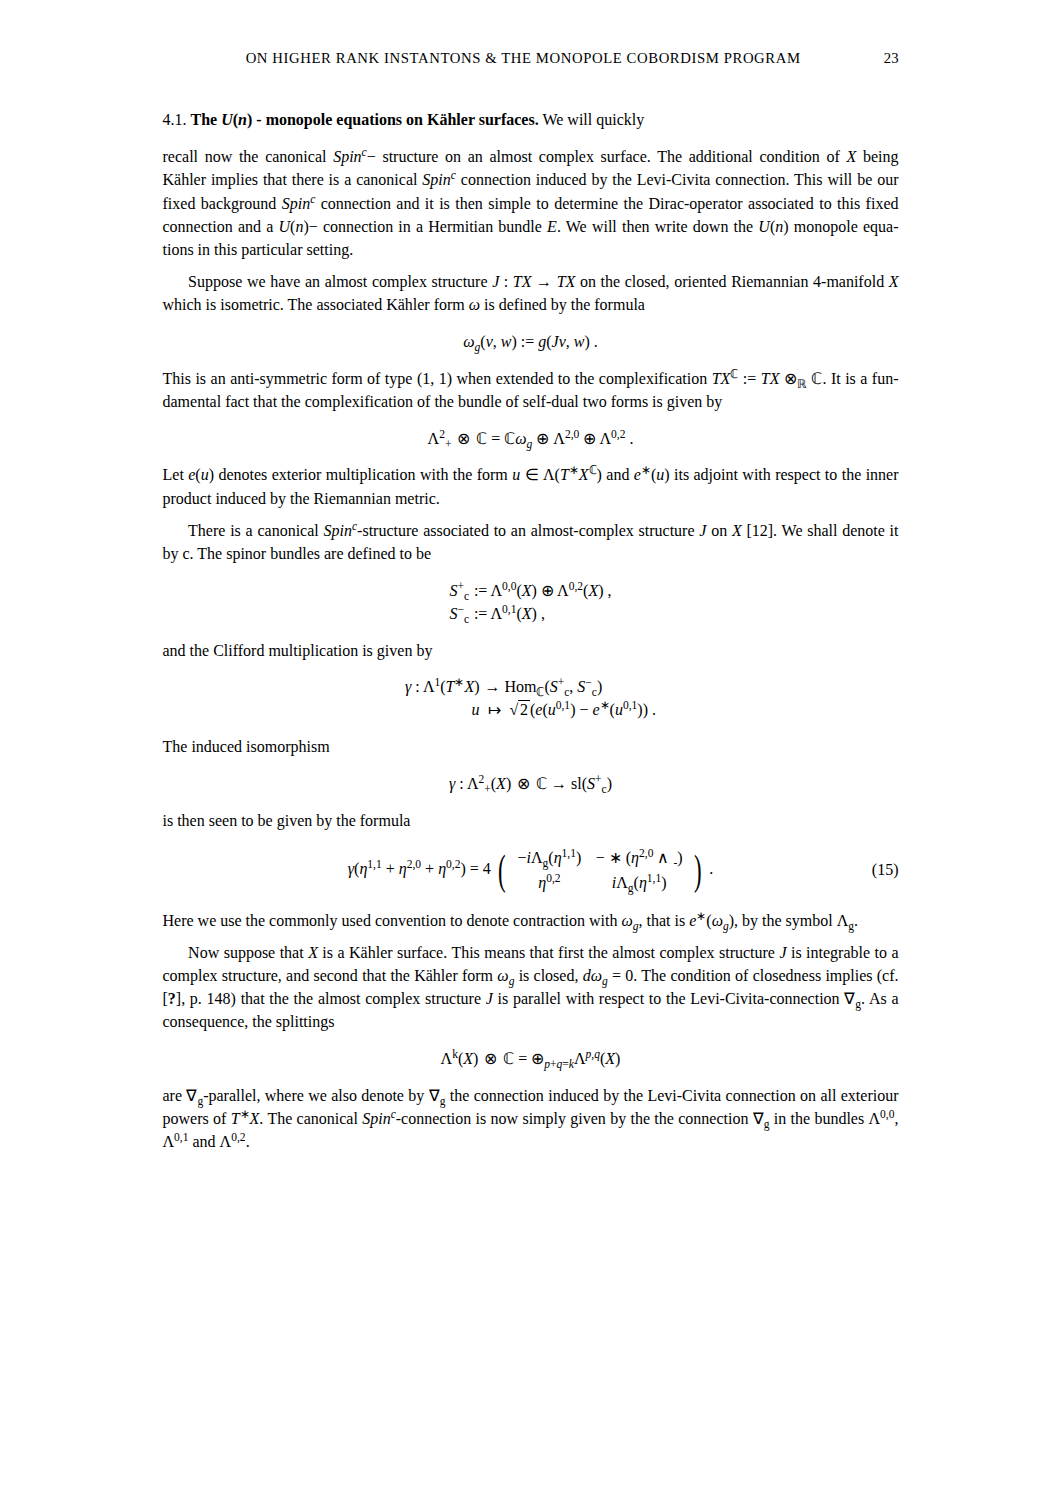ON HIGHER RANK INSTANTONS & THE MONOPOLE COBORDISM PROGRAM 23
4.1. The U(n) - monopole equations on Kähler surfaces. We will quickly
recall now the canonical Spinc− structure on an almost complex surface. The additional condition of X being Kähler implies that there is a canonical Spinc connection induced by the Levi-Civita connection. This will be our fixed background Spinc connection and it is then simple to determine the Dirac-operator associated to this fixed connection and a U(n)− connection in a Hermitian bundle E. We will then write down the U(n) monopole equations in this particular setting.
Suppose we have an almost complex structure J : TX → TX on the closed, oriented Riemannian 4-manifold X which is isometric. The associated Kähler form ω is defined by the formula
ωg(v, w) := g(Jv, w) .
This is an anti-symmetric form of type (1, 1) when extended to the complexification TXℂ := TX ⊗ℝ ℂ. It is a fundamental fact that the complexification of the bundle of self-dual two forms is given by
Λ2+ ⊗ ℂ = ℂωg ⊕ Λ2,0 ⊕ Λ0,2 .
Let e(u) denotes exterior multiplication with the form u ∈ Λ(T∗Xℂ) and e∗(u) its adjoint with respect to the inner product induced by the Riemannian metric.
There is a canonical Spinc-structure associated to an almost-complex structure J on X [12]. We shall denote it by c. The spinor bundles are defined to be
S+c
:= Λ0,0(X) ⊕ Λ0,2(X) ,
S−c
:= Λ0,1(X) ,
and the Clifford multiplication is given by
γ : Λ1(T∗X)
→ Homℂ(S+c, S−c)
u
↦ √2(e(u0,1) − e∗(u0,1)) .
The induced isomorphism
γ : Λ2+(X) ⊗ ℂ → sl(S+c)
is then seen to be given by the formula
γ(η1,1 + η2,0 + η0,2) = 4 (
| − i Λ g ( η 1,1 ) | − ∗ ( η 2,0 ∧ - ) |
| η 0,2 | i Λ g ( η 1,1 ) |
) . (15)
Here we use the commonly used convention to denote contraction with ωg, that is e∗(ωg), by the symbol Λg.
Now suppose that X is a Kähler surface. This means that first the almost complex structure J is integrable to a complex structure, and second that the Kähler form ωg is closed, dωg = 0. The condition of closedness implies (cf. [?], p. 148) that the the almost complex structure J is parallel with respect to the Levi-Civita-connection ∇g. As a consequence, the splittings
Λk(X) ⊗ ℂ = ⊕p+q=kΛp,q(X)
are ∇g-parallel, where we also denote by ∇g the connection induced by the Levi-Civita connection on all exteriour powers of T∗X. The canonical Spinc-connection is now simply given by the the connection ∇g in the bundles Λ0,0, Λ0,1 and Λ0,2.